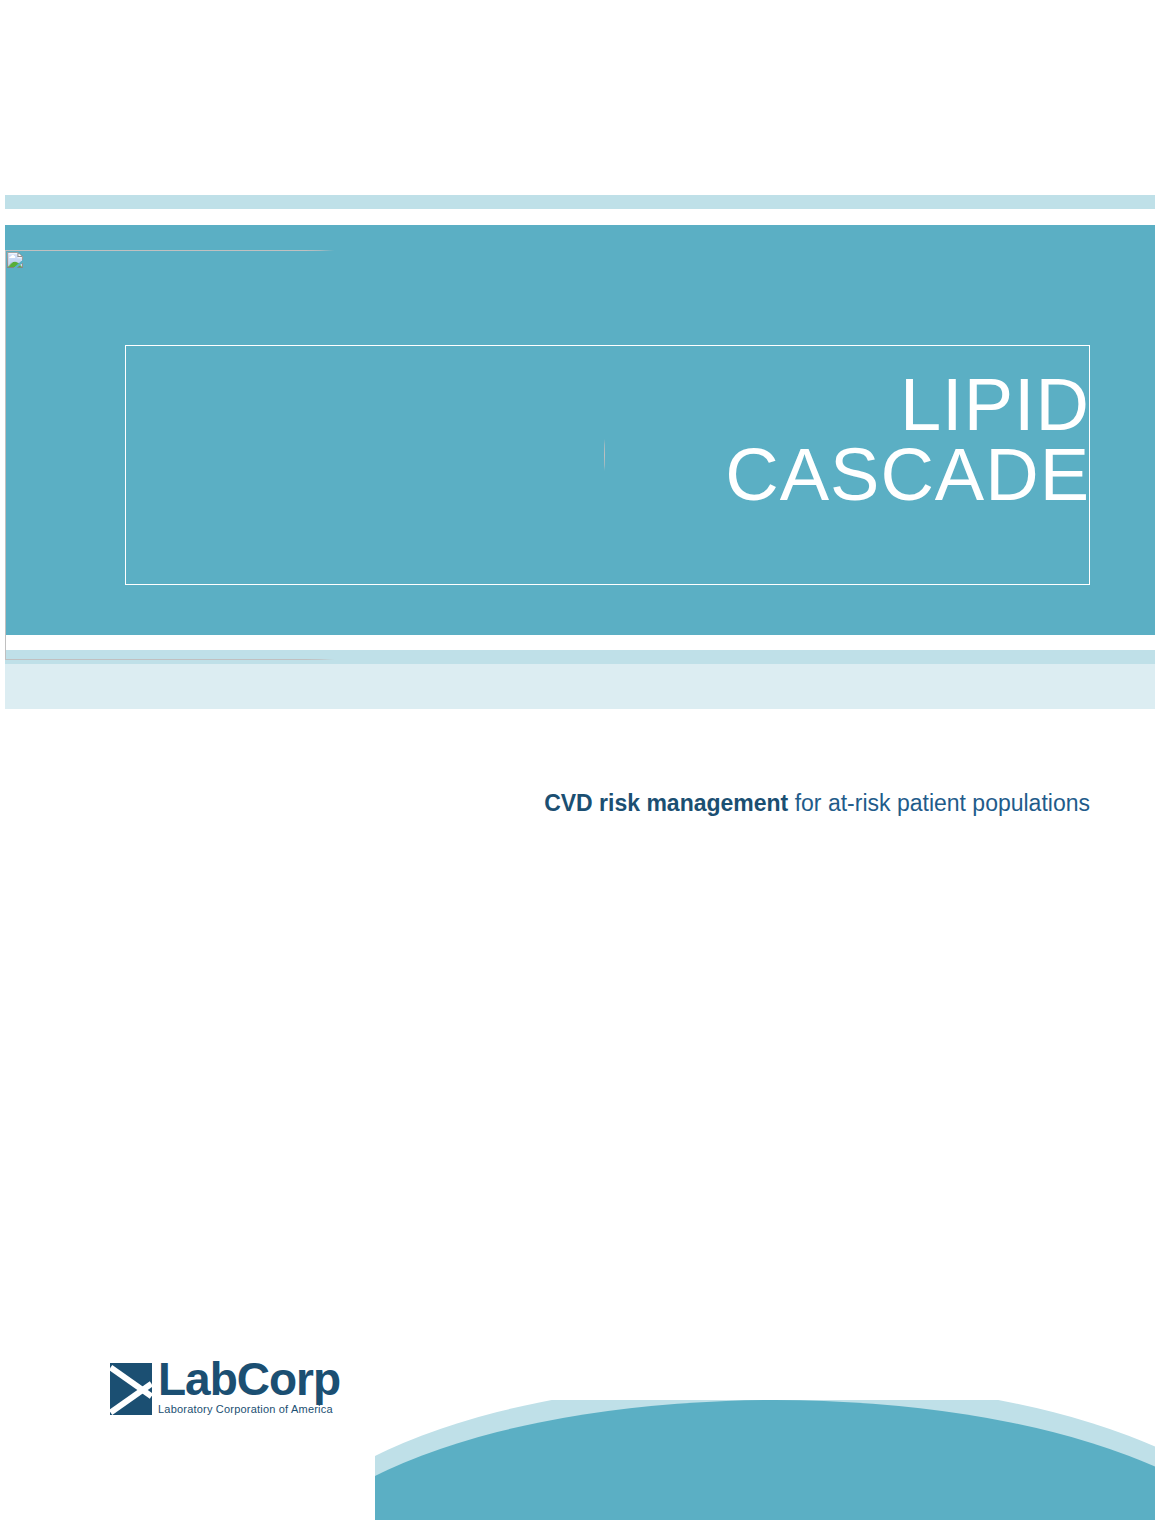LIPID
CASCADE
CVD risk management for at-risk patient populations
LabCorp
Laboratory Corporation of America